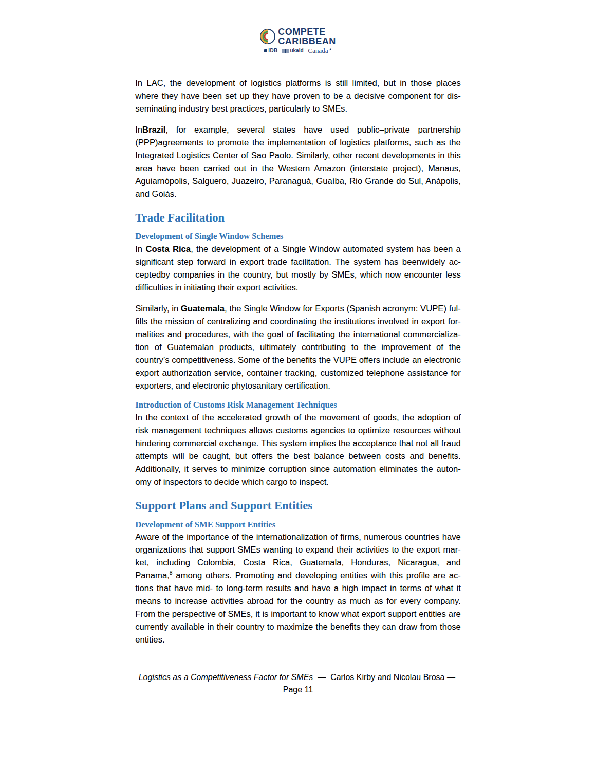COMPETE CARIBBEAN
IDB ukaid Canada
In LAC, the development of logistics platforms is still limited, but in those places where they have been set up they have proven to be a decisive component for disseminating industry best practices, particularly to SMEs.
InBrazil, for example, several states have used public–private partnership (PPP)agreements to promote the implementation of logistics platforms, such as the Integrated Logistics Center of Sao Paolo. Similarly, other recent developments in this area have been carried out in the Western Amazon (interstate project), Manaus, Aguiarnópolis, Salguero, Juazeiro, Paranaguá, Guaíba, Rio Grande do Sul, Anápolis, and Goiás.
Trade Facilitation
Development of Single Window Schemes
In Costa Rica, the development of a Single Window automated system has been a significant step forward in export trade facilitation. The system has beenwidely acceptedby companies in the country, but mostly by SMEs, which now encounter less difficulties in initiating their export activities.
Similarly, in Guatemala, the Single Window for Exports (Spanish acronym: VUPE) fulfills the mission of centralizing and coordinating the institutions involved in export formalities and procedures, with the goal of facilitating the international commercialization of Guatemalan products, ultimately contributing to the improvement of the country’s competitiveness. Some of the benefits the VUPE offers include an electronic export authorization service, container tracking, customized telephone assistance for exporters, and electronic phytosanitary certification.
Introduction of Customs Risk Management Techniques
In the context of the accelerated growth of the movement of goods, the adoption of risk management techniques allows customs agencies to optimize resources without hindering commercial exchange. This system implies the acceptance that not all fraud attempts will be caught, but offers the best balance between costs and benefits. Additionally, it serves to minimize corruption since automation eliminates the autonomy of inspectors to decide which cargo to inspect.
Support Plans and Support Entities
Development of SME Support Entities
Aware of the importance of the internationalization of firms, numerous countries have organizations that support SMEs wanting to expand their activities to the export market, including Colombia, Costa Rica, Guatemala, Honduras, Nicaragua, and Panama,8 among others. Promoting and developing entities with this profile are actions that have mid- to long-term results and have a high impact in terms of what it means to increase activities abroad for the country as much as for every company. From the perspective of SMEs, it is important to know what export support entities are currently available in their country to maximize the benefits they can draw from those entities.
Logistics as a Competitiveness Factor for SMEs — Carlos Kirby and Nicolau Brosa — Page 11